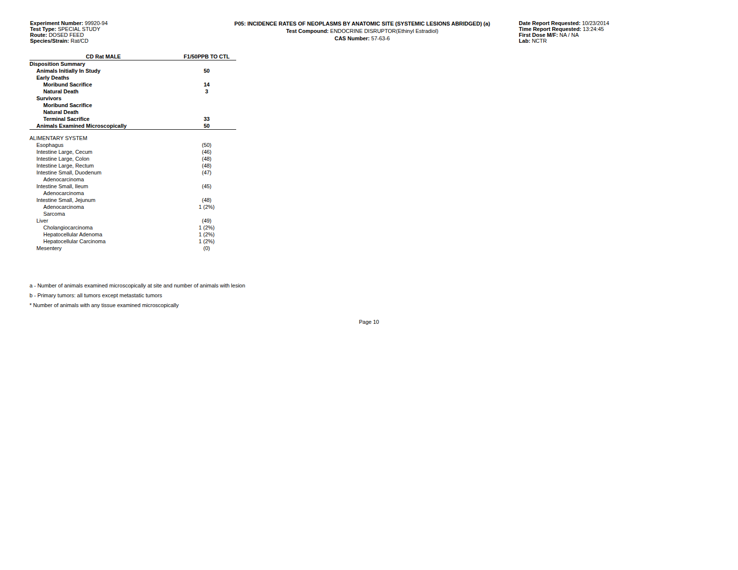| Experiment Number: 99920-94 Test Type: SPECIAL STUDY Route: DOSED FEED Species/Strain: Rat/CD | P05: INCIDENCE RATES OF NEOPLASMS BY ANATOMIC SITE (SYSTEMIC LESIONS ABRIDGED) (a) Test Compound: ENDOCRINE DISRUPTOR(Ethinyl Estradiol) CAS Number: 57-63-6 | Date Report Requested: 10/23/2014 Time Report Requested: 13:24:45 First Dose M/F: NA / NA Lab: NCTR |
| CD Rat MALE | F1/50PPB TO CTL |
| Disposition Summary | |
| Animals Initially In Study | 50 |
| Early Deaths | |
| Moribund Sacrifice | 14 |
| Natural Death | 3 |
| Survivors | |
| Moribund Sacrifice | |
| Natural Death | |
| Terminal Sacrifice | 33 |
| Animals Examined Microscopically | 50 |
| ALIMENTARY SYSTEM | |
| Esophagus | (50) |
| Intestine Large, Cecum | (46) |
| Intestine Large, Colon | (48) |
| Intestine Large, Rectum | (48) |
| Intestine Small, Duodenum | (47) |
| Adenocarcinoma | |
| Intestine Small, Ileum | (45) |
| Adenocarcinoma | |
| Intestine Small, Jejunum | (48) |
| Adenocarcinoma | 1 (2%) |
| Sarcoma | |
| Liver | (49) |
| Cholangiocarcinoma | 1 (2%) |
| Hepatocellular Adenoma | 1 (2%) |
| Hepatocellular Carcinoma | 1 (2%) |
| Mesentery | (0) |
a - Number of animals examined microscopically at site and number of animals with lesion
b - Primary tumors: all tumors except metastatic tumors
* Number of animals with any tissue examined microscopically
Page 10